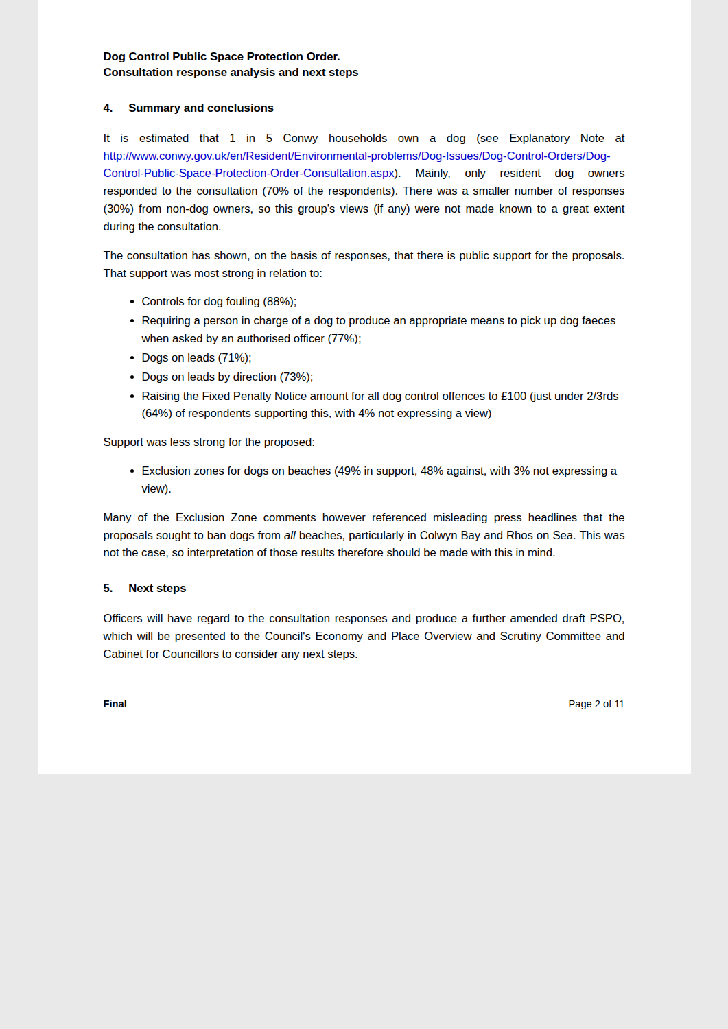Dog Control Public Space Protection Order.
Consultation response analysis and next steps
4. Summary and conclusions
It is estimated that 1 in 5 Conwy households own a dog (see Explanatory Note at http://www.conwy.gov.uk/en/Resident/Environmental-problems/Dog-Issues/Dog-Control-Orders/Dog-Control-Public-Space-Protection-Order-Consultation.aspx). Mainly, only resident dog owners responded to the consultation (70% of the respondents). There was a smaller number of responses (30%) from non-dog owners, so this group's views (if any) were not made known to a great extent during the consultation.
The consultation has shown, on the basis of responses, that there is public support for the proposals. That support was most strong in relation to:
Controls for dog fouling (88%);
Requiring a person in charge of a dog to produce an appropriate means to pick up dog faeces when asked by an authorised officer (77%);
Dogs on leads (71%);
Dogs on leads by direction (73%);
Raising the Fixed Penalty Notice amount for all dog control offences to £100 (just under 2/3rds (64%) of respondents supporting this, with 4% not expressing a view)
Support was less strong for the proposed:
Exclusion zones for dogs on beaches (49% in support, 48% against, with 3% not expressing a view).
Many of the Exclusion Zone comments however referenced misleading press headlines that the proposals sought to ban dogs from all beaches, particularly in Colwyn Bay and Rhos on Sea. This was not the case, so interpretation of those results therefore should be made with this in mind.
5. Next steps
Officers will have regard to the consultation responses and produce a further amended draft PSPO, which will be presented to the Council's Economy and Place Overview and Scrutiny Committee and Cabinet for Councillors to consider any next steps.
Final Page 2 of 11